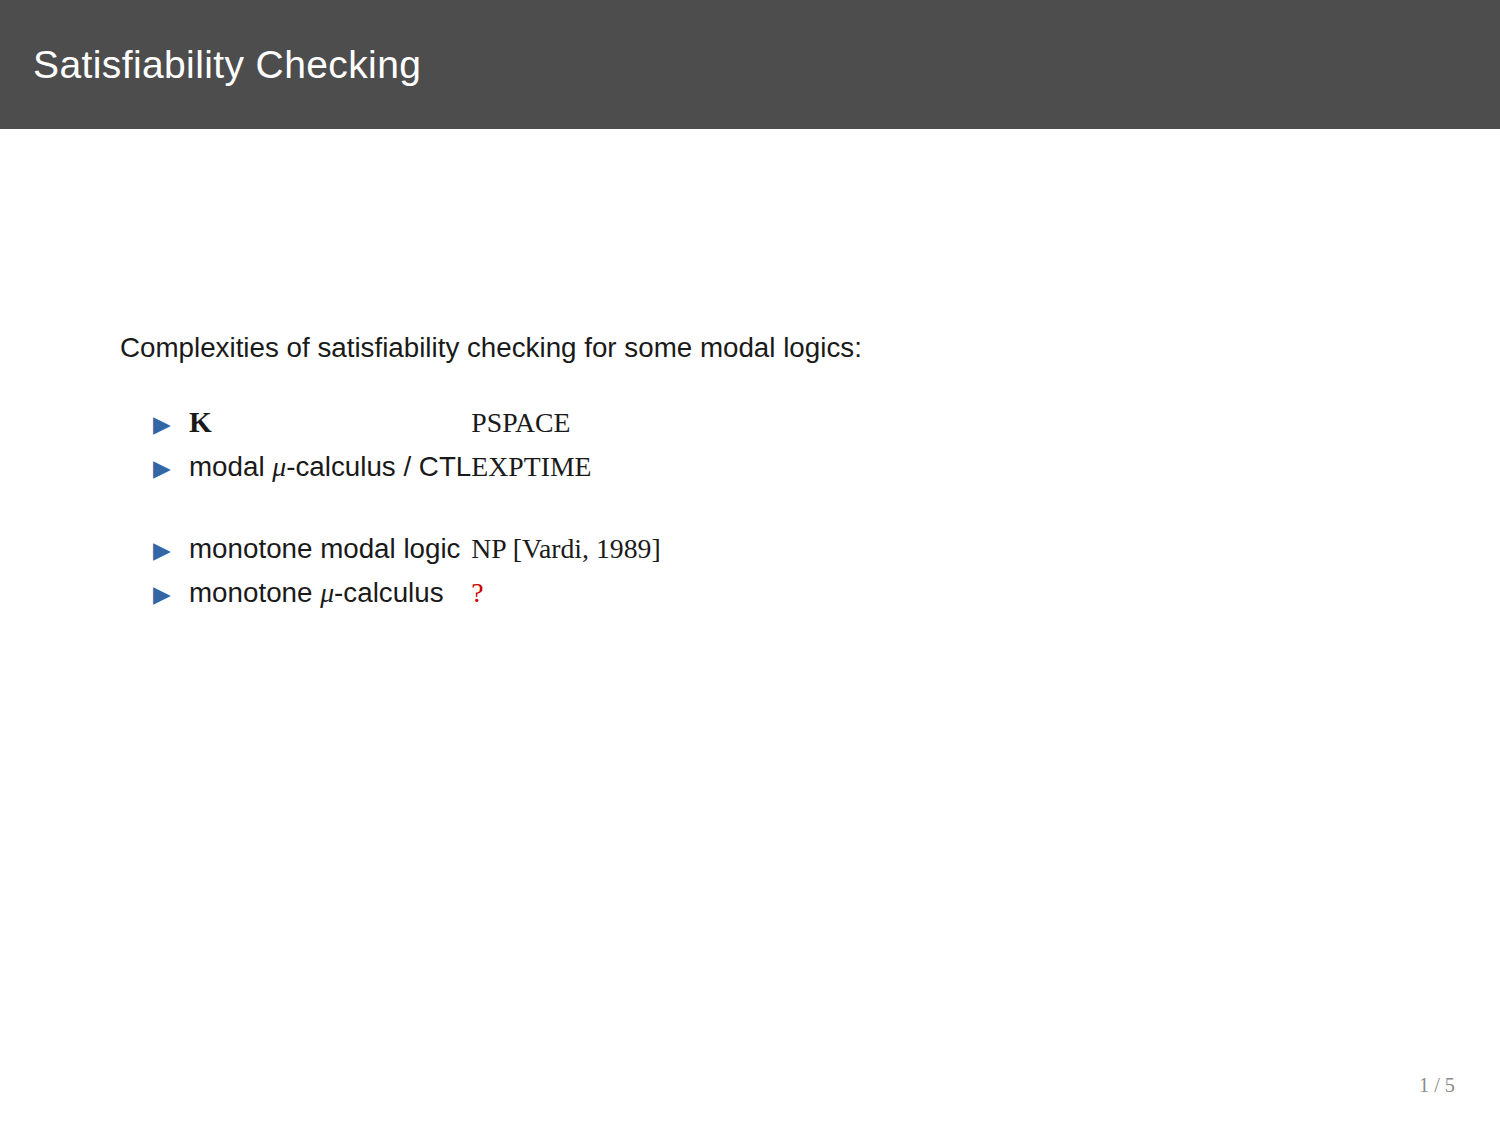Satisfiability Checking
Complexities of satisfiability checking for some modal logics:
| ▶ | K | PSPACE |
| ▶ | modal μ -calculus / CTL | EXPTIME |
| ▶ | monotone modal logic | NP [Vardi, 1989] |
| ▶ | monotone μ -calculus | ? |
1 / 5